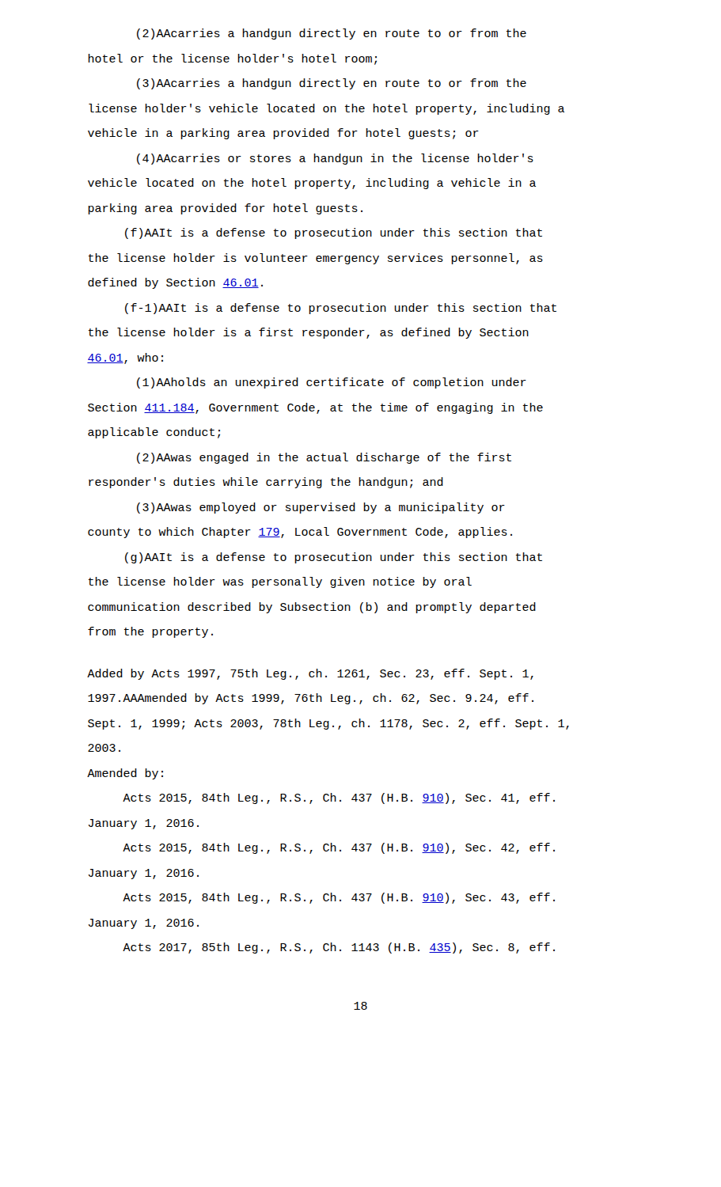(2)AAcarries a handgun directly en route to or from the
hotel or the license holder's hotel room;
(3)AAcarries a handgun directly en route to or from the
license holder's vehicle located on the hotel property, including a
vehicle in a parking area provided for hotel guests; or
(4)AAcarries or stores a handgun in the license holder's
vehicle located on the hotel property, including a vehicle in a
parking area provided for hotel guests.
(f)AAIt is a defense to prosecution under this section that
the license holder is volunteer emergency services personnel, as
defined by Section 46.01.
(f-1)AAIt is a defense to prosecution under this section that
the license holder is a first responder, as defined by Section
46.01, who:
(1)AAholds an unexpired certificate of completion under
Section 411.184, Government Code, at the time of engaging in the
applicable conduct;
(2)AAwas engaged in the actual discharge of the first
responder's duties while carrying the handgun; and
(3)AAwas employed or supervised by a municipality or
county to which Chapter 179, Local Government Code, applies.
(g)AAIt is a defense to prosecution under this section that
the license holder was personally given notice by oral
communication described by Subsection (b) and promptly departed
from the property.
Added by Acts 1997, 75th Leg., ch. 1261, Sec. 23, eff. Sept. 1,
1997.AAAmended by Acts 1999, 76th Leg., ch. 62, Sec. 9.24, eff.
Sept. 1, 1999; Acts 2003, 78th Leg., ch. 1178, Sec. 2, eff. Sept. 1,
2003.
Amended by:
Acts 2015, 84th Leg., R.S., Ch. 437 (H.B. 910), Sec. 41, eff.
January 1, 2016.
Acts 2015, 84th Leg., R.S., Ch. 437 (H.B. 910), Sec. 42, eff.
January 1, 2016.
Acts 2015, 84th Leg., R.S., Ch. 437 (H.B. 910), Sec. 43, eff.
January 1, 2016.
Acts 2017, 85th Leg., R.S., Ch. 1143 (H.B. 435), Sec. 8, eff.
18